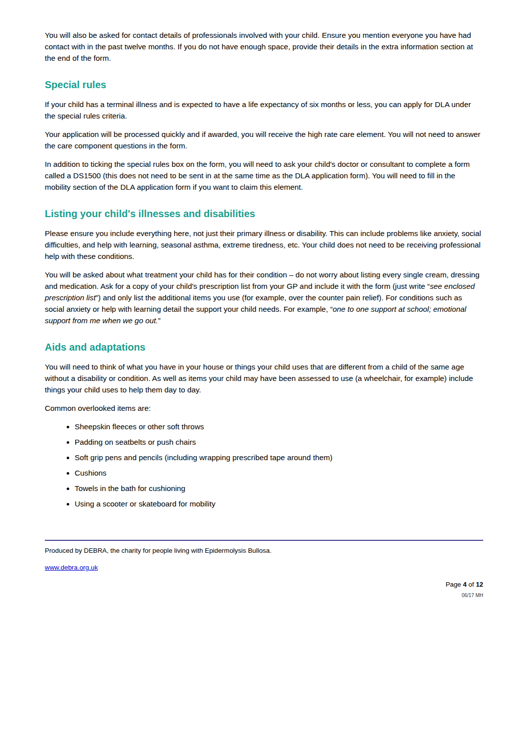You will also be asked for contact details of professionals involved with your child. Ensure you mention everyone you have had contact with in the past twelve months. If you do not have enough space, provide their details in the extra information section at the end of the form.
Special rules
If your child has a terminal illness and is expected to have a life expectancy of six months or less, you can apply for DLA under the special rules criteria.
Your application will be processed quickly and if awarded, you will receive the high rate care element. You will not need to answer the care component questions in the form.
In addition to ticking the special rules box on the form, you will need to ask your child's doctor or consultant to complete a form called a DS1500 (this does not need to be sent in at the same time as the DLA application form). You will need to fill in the mobility section of the DLA application form if you want to claim this element.
Listing your child's illnesses and disabilities
Please ensure you include everything here, not just their primary illness or disability. This can include problems like anxiety, social difficulties, and help with learning, seasonal asthma, extreme tiredness, etc. Your child does not need to be receiving professional help with these conditions.
You will be asked about what treatment your child has for their condition – do not worry about listing every single cream, dressing and medication. Ask for a copy of your child's prescription list from your GP and include it with the form (just write “see enclosed prescription list”) and only list the additional items you use (for example, over the counter pain relief). For conditions such as social anxiety or help with learning detail the support your child needs. For example, “one to one support at school; emotional support from me when we go out.”
Aids and adaptations
You will need to think of what you have in your house or things your child uses that are different from a child of the same age without a disability or condition. As well as items your child may have been assessed to use (a wheelchair, for example) include things your child uses to help them day to day.
Common overlooked items are:
Sheepskin fleeces or other soft throws
Padding on seatbelts or push chairs
Soft grip pens and pencils (including wrapping prescribed tape around them)
Cushions
Towels in the bath for cushioning
Using a scooter or skateboard for mobility
Produced by DEBRA, the charity for people living with Epidermolysis Bullosa.
www.debra.org.uk
Page 4 of 12
06/17 MH